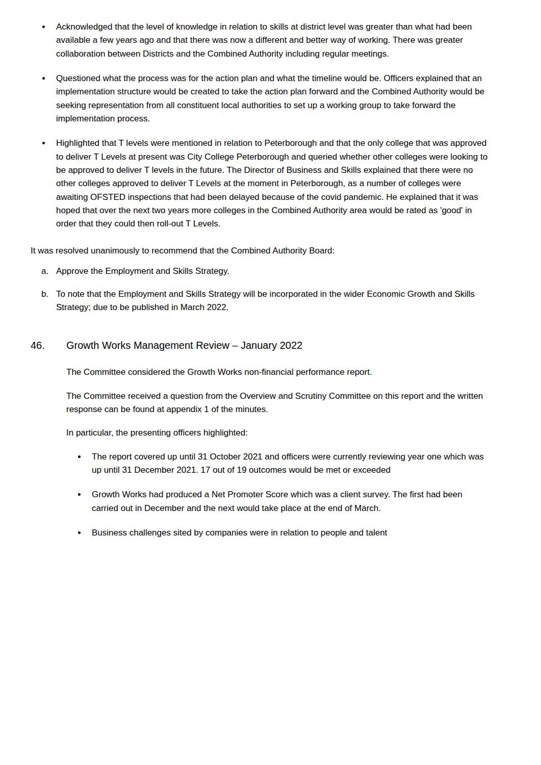Acknowledged that the level of knowledge in relation to skills at district level was greater than what had been available a few years ago and that there was now a different and better way of working. There was greater collaboration between Districts and the Combined Authority including regular meetings.
Questioned what the process was for the action plan and what the timeline would be. Officers explained that an implementation structure would be created to take the action plan forward and the Combined Authority would be seeking representation from all constituent local authorities to set up a working group to take forward the implementation process.
Highlighted that T levels were mentioned in relation to Peterborough and that the only college that was approved to deliver T Levels at present was City College Peterborough and queried whether other colleges were looking to be approved to deliver T levels in the future. The Director of Business and Skills explained that there were no other colleges approved to deliver T Levels at the moment in Peterborough, as a number of colleges were awaiting OFSTED inspections that had been delayed because of the covid pandemic. He explained that it was hoped that over the next two years more colleges in the Combined Authority area would be rated as 'good' in order that they could then roll-out T Levels.
It was resolved unanimously to recommend that the Combined Authority Board:
Approve the Employment and Skills Strategy.
To note that the Employment and Skills Strategy will be incorporated in the wider Economic Growth and Skills Strategy; due to be published in March 2022.
46.
Growth Works Management Review – January 2022
The Committee considered the Growth Works non-financial performance report.
The Committee received a question from the Overview and Scrutiny Committee on this report and the written response can be found at appendix 1 of the minutes.
In particular, the presenting officers highlighted:
The report covered up until 31 October 2021 and officers were currently reviewing year one which was up until 31 December 2021. 17 out of 19 outcomes would be met or exceeded
Growth Works had produced a Net Promoter Score which was a client survey. The first had been carried out in December and the next would take place at the end of March.
Business challenges sited by companies were in relation to people and talent